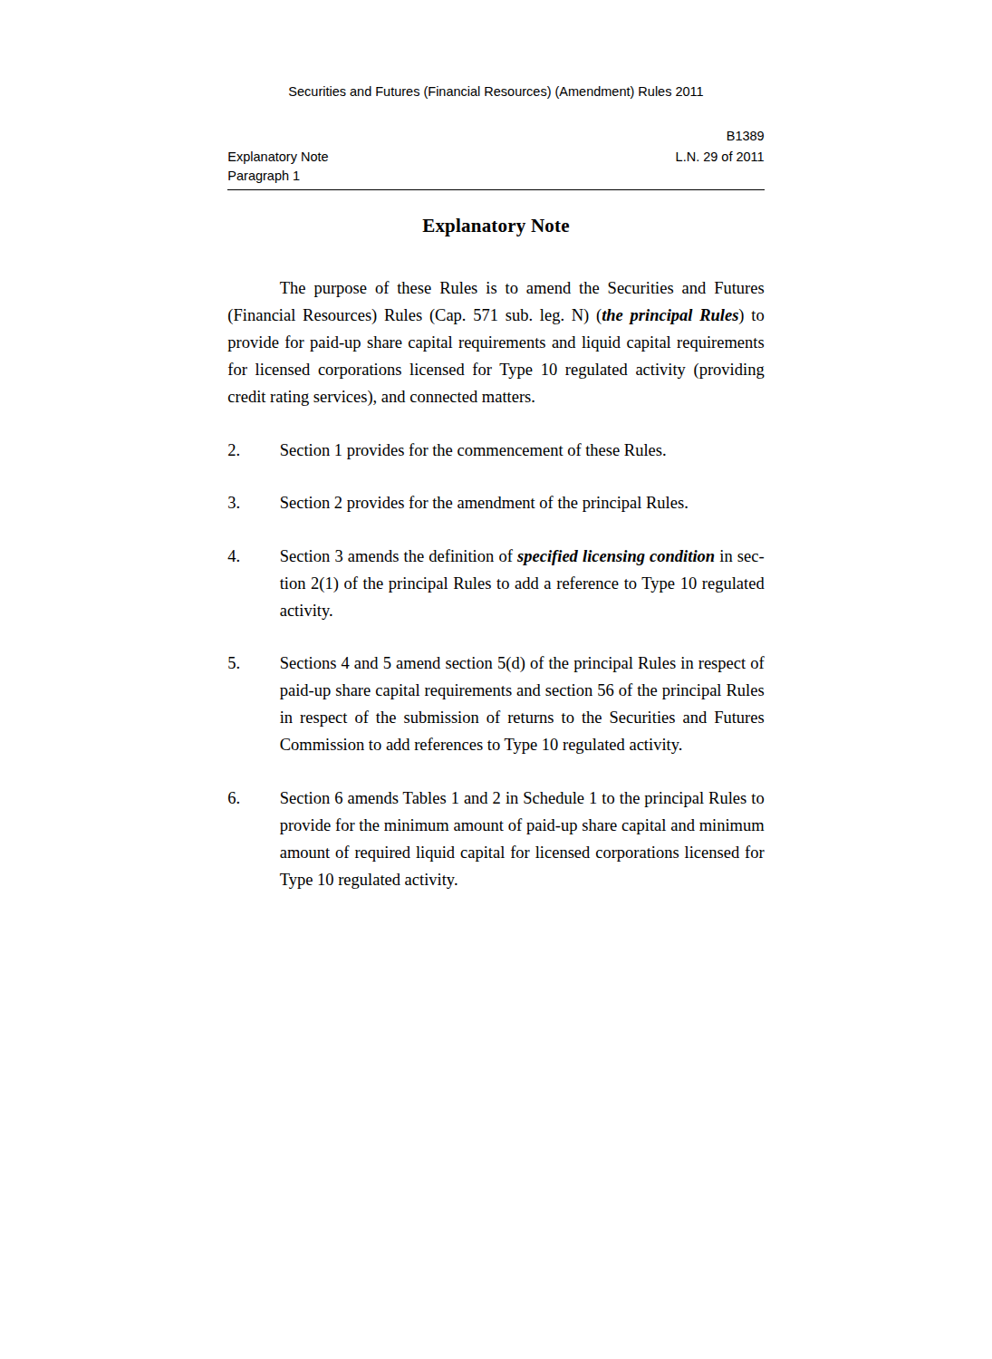Securities and Futures (Financial Resources) (Amendment) Rules 2011
B1389
Explanatory Note
Paragraph 1
L.N. 29 of 2011
Explanatory Note
The purpose of these Rules is to amend the Securities and Futures (Financial Resources) Rules (Cap. 571 sub. leg. N) (the principal Rules) to provide for paid-up share capital requirements and liquid capital requirements for licensed corporations licensed for Type 10 regulated activity (providing credit rating services), and connected matters.
2.
Section 1 provides for the commencement of these Rules.
3.
Section 2 provides for the amendment of the principal Rules.
4.
Section 3 amends the definition of specified licensing condition in section 2(1) of the principal Rules to add a reference to Type 10 regulated activity.
5.
Sections 4 and 5 amend section 5(d) of the principal Rules in respect of paid-up share capital requirements and section 56 of the principal Rules in respect of the submission of returns to the Securities and Futures Commission to add references to Type 10 regulated activity.
6.
Section 6 amends Tables 1 and 2 in Schedule 1 to the principal Rules to provide for the minimum amount of paid-up share capital and minimum amount of required liquid capital for licensed corporations licensed for Type 10 regulated activity.